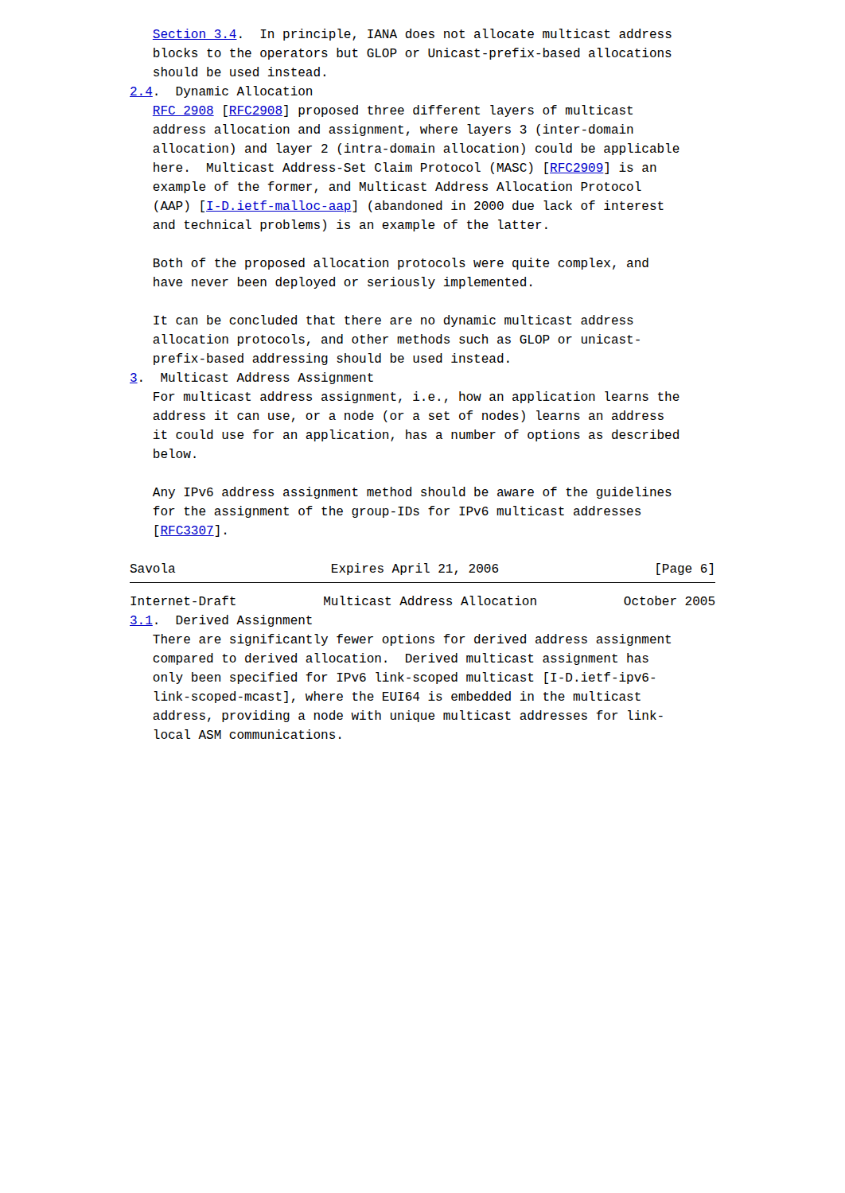Section 3.4.  In principle, IANA does not allocate multicast address
   blocks to the operators but GLOP or Unicast-prefix-based allocations
   should be used instead.
 2.4.  Dynamic Allocation
   RFC 2908 [RFC2908] proposed three different layers of multicast
   address allocation and assignment, where layers 3 (inter-domain
   allocation) and layer 2 (intra-domain allocation) could be applicable
   here.  Multicast Address-Set Claim Protocol (MASC) [RFC2909] is an
   example of the former, and Multicast Address Allocation Protocol
   (AAP) [I-D.ietf-malloc-aap] (abandoned in 2000 due lack of interest
   and technical problems) is an example of the latter.

   Both of the proposed allocation protocols were quite complex, and
   have never been deployed or seriously implemented.

   It can be concluded that there are no dynamic multicast address
   allocation protocols, and other methods such as GLOP or unicast-
   prefix-based addressing should be used instead.
 3.  Multicast Address Assignment
   For multicast address assignment, i.e., how an application learns the
   address it can use, or a node (or a set of nodes) learns an address
   it could use for an application, has a number of options as described
   below.

   Any IPv6 address assignment method should be aware of the guidelines
   for the assignment of the group-IDs for IPv6 multicast addresses
   [RFC3307].
Savola Expires April 21, 2006[Page 6]
Internet-Draft Multicast Address Allocation October 2005
 3.1.  Derived Assignment
   There are significantly fewer options for derived address assignment
   compared to derived allocation.  Derived multicast assignment has
   only been specified for IPv6 link-scoped multicast [I-D.ietf-ipv6-
   link-scoped-mcast], where the EUI64 is embedded in the multicast
   address, providing a node with unique multicast addresses for link-
   local ASM communications.